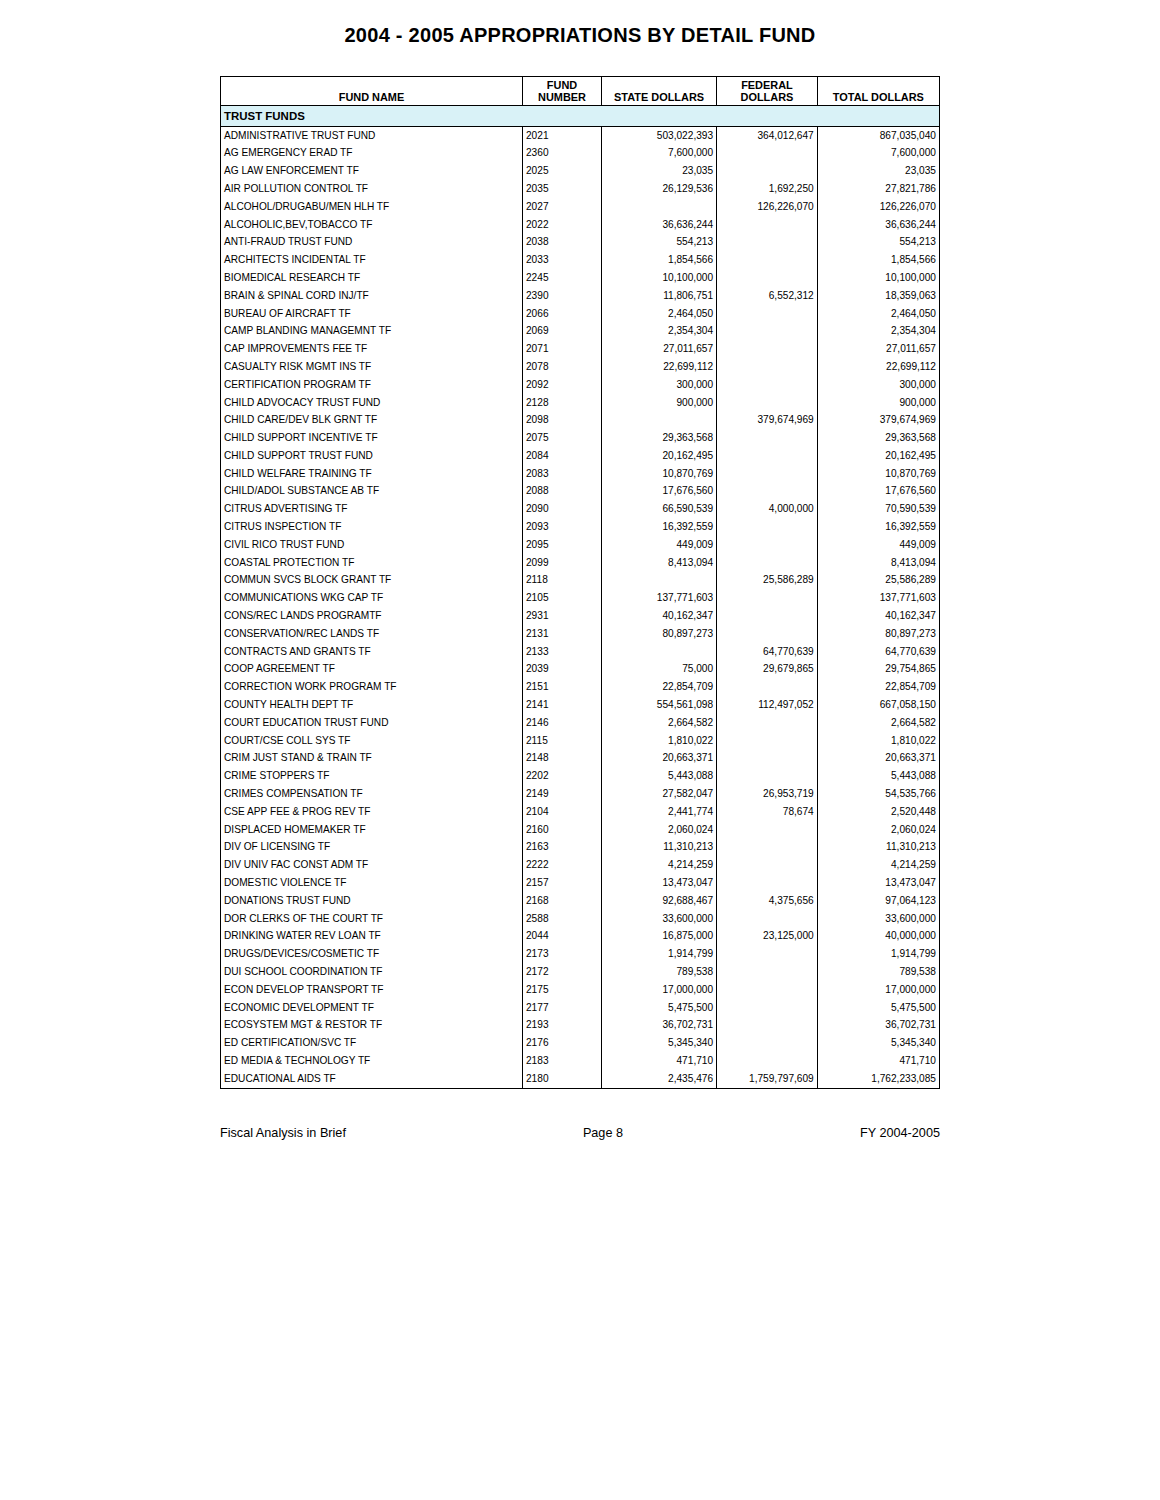2004 - 2005 APPROPRIATIONS BY DETAIL FUND
| FUND NAME | FUND NUMBER | STATE DOLLARS | FEDERAL DOLLARS | TOTAL DOLLARS |
| --- | --- | --- | --- | --- |
| TRUST FUNDS |
| ADMINISTRATIVE TRUST FUND | 2021 | 503,022,393 | 364,012,647 | 867,035,040 |
| AG EMERGENCY ERAD TF | 2360 | 7,600,000 | | 7,600,000 |
| AG LAW ENFORCEMENT TF | 2025 | 23,035 | | 23,035 |
| AIR POLLUTION CONTROL TF | 2035 | 26,129,536 | 1,692,250 | 27,821,786 |
| ALCOHOL/DRUGABU/MEN HLH TF | 2027 | | 126,226,070 | 126,226,070 |
| ALCOHOLIC,BEV,TOBACCO TF | 2022 | 36,636,244 | | 36,636,244 |
| ANTI-FRAUD TRUST FUND | 2038 | 554,213 | | 554,213 |
| ARCHITECTS INCIDENTAL TF | 2033 | 1,854,566 | | 1,854,566 |
| BIOMEDICAL RESEARCH TF | 2245 | 10,100,000 | | 10,100,000 |
| BRAIN & SPINAL CORD INJ/TF | 2390 | 11,806,751 | 6,552,312 | 18,359,063 |
| BUREAU OF AIRCRAFT TF | 2066 | 2,464,050 | | 2,464,050 |
| CAMP BLANDING MANAGEMNT TF | 2069 | 2,354,304 | | 2,354,304 |
| CAP IMPROVEMENTS FEE TF | 2071 | 27,011,657 | | 27,011,657 |
| CASUALTY RISK MGMT INS TF | 2078 | 22,699,112 | | 22,699,112 |
| CERTIFICATION PROGRAM TF | 2092 | 300,000 | | 300,000 |
| CHILD ADVOCACY TRUST FUND | 2128 | 900,000 | | 900,000 |
| CHILD CARE/DEV BLK GRNT TF | 2098 | | 379,674,969 | 379,674,969 |
| CHILD SUPPORT INCENTIVE TF | 2075 | 29,363,568 | | 29,363,568 |
| CHILD SUPPORT TRUST FUND | 2084 | 20,162,495 | | 20,162,495 |
| CHILD WELFARE TRAINING TF | 2083 | 10,870,769 | | 10,870,769 |
| CHILD/ADOL SUBSTANCE AB TF | 2088 | 17,676,560 | | 17,676,560 |
| CITRUS ADVERTISING TF | 2090 | 66,590,539 | 4,000,000 | 70,590,539 |
| CITRUS INSPECTION TF | 2093 | 16,392,559 | | 16,392,559 |
| CIVIL RICO TRUST FUND | 2095 | 449,009 | | 449,009 |
| COASTAL PROTECTION TF | 2099 | 8,413,094 | | 8,413,094 |
| COMMUN SVCS BLOCK GRANT TF | 2118 | | 25,586,289 | 25,586,289 |
| COMMUNICATIONS WKG CAP TF | 2105 | 137,771,603 | | 137,771,603 |
| CONS/REC LANDS PROGRAMTF | 2931 | 40,162,347 | | 40,162,347 |
| CONSERVATION/REC LANDS TF | 2131 | 80,897,273 | | 80,897,273 |
| CONTRACTS AND GRANTS TF | 2133 | | 64,770,639 | 64,770,639 |
| COOP AGREEMENT TF | 2039 | 75,000 | 29,679,865 | 29,754,865 |
| CORRECTION WORK PROGRAM TF | 2151 | 22,854,709 | | 22,854,709 |
| COUNTY HEALTH DEPT TF | 2141 | 554,561,098 | 112,497,052 | 667,058,150 |
| COURT EDUCATION TRUST FUND | 2146 | 2,664,582 | | 2,664,582 |
| COURT/CSE COLL SYS TF | 2115 | 1,810,022 | | 1,810,022 |
| CRIM JUST STAND & TRAIN TF | 2148 | 20,663,371 | | 20,663,371 |
| CRIME STOPPERS TF | 2202 | 5,443,088 | | 5,443,088 |
| CRIMES COMPENSATION TF | 2149 | 27,582,047 | 26,953,719 | 54,535,766 |
| CSE APP FEE & PROG REV TF | 2104 | 2,441,774 | 78,674 | 2,520,448 |
| DISPLACED HOMEMAKER TF | 2160 | 2,060,024 | | 2,060,024 |
| DIV OF LICENSING TF | 2163 | 11,310,213 | | 11,310,213 |
| DIV UNIV FAC CONST ADM TF | 2222 | 4,214,259 | | 4,214,259 |
| DOMESTIC VIOLENCE TF | 2157 | 13,473,047 | | 13,473,047 |
| DONATIONS TRUST FUND | 2168 | 92,688,467 | 4,375,656 | 97,064,123 |
| DOR CLERKS OF THE COURT TF | 2588 | 33,600,000 | | 33,600,000 |
| DRINKING WATER REV LOAN TF | 2044 | 16,875,000 | 23,125,000 | 40,000,000 |
| DRUGS/DEVICES/COSMETIC TF | 2173 | 1,914,799 | | 1,914,799 |
| DUI SCHOOL COORDINATION TF | 2172 | 789,538 | | 789,538 |
| ECON DEVELOP TRANSPORT TF | 2175 | 17,000,000 | | 17,000,000 |
| ECONOMIC DEVELOPMENT TF | 2177 | 5,475,500 | | 5,475,500 |
| ECOSYSTEM MGT & RESTOR TF | 2193 | 36,702,731 | | 36,702,731 |
| ED CERTIFICATION/SVC TF | 2176 | 5,345,340 | | 5,345,340 |
| ED MEDIA & TECHNOLOGY TF | 2183 | 471,710 | | 471,710 |
| EDUCATIONAL AIDS TF | 2180 | 2,435,476 | 1,759,797,609 | 1,762,233,085 |
Fiscal Analysis in Brief
Page 8
FY 2004-2005